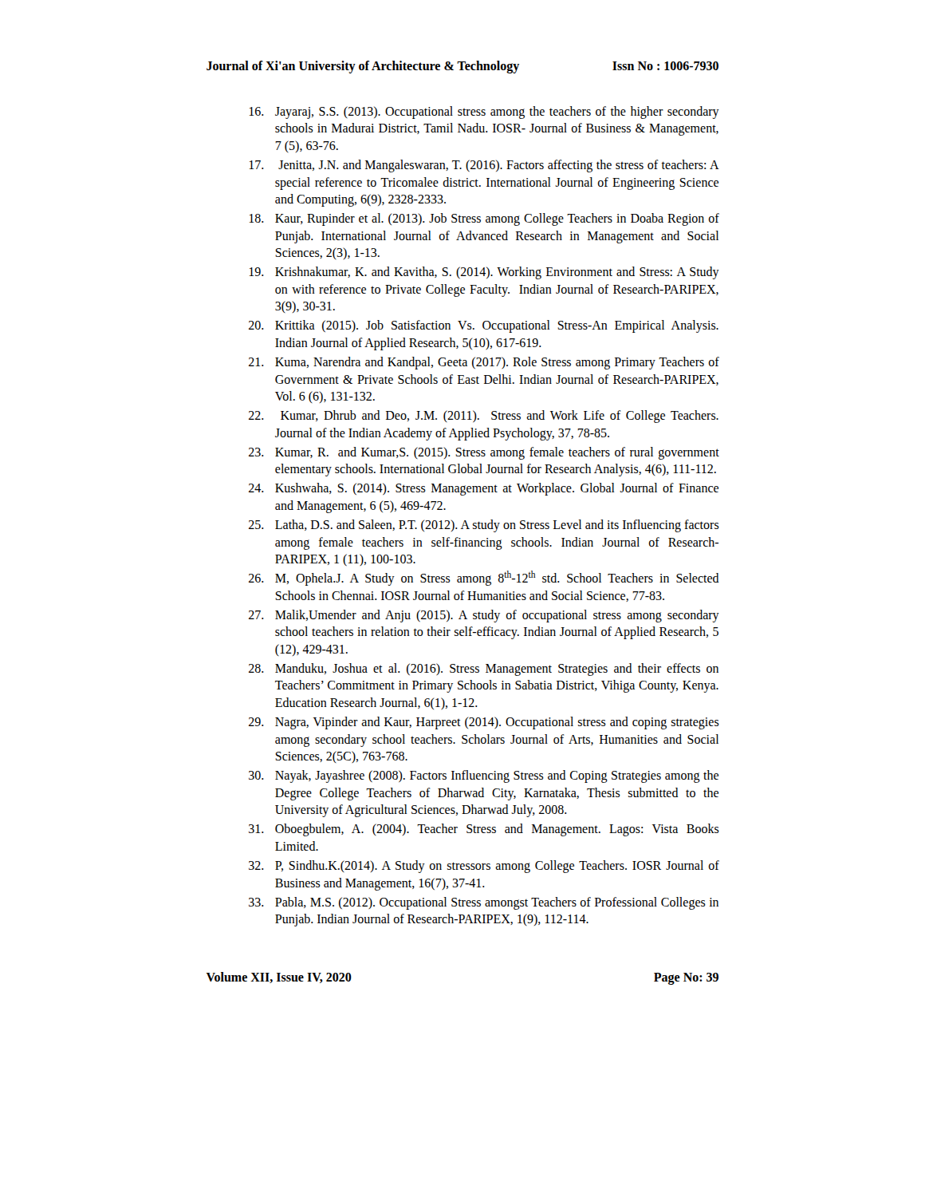Journal of Xi'an University of Architecture & Technology
Issn No : 1006-7930
16. Jayaraj, S.S. (2013). Occupational stress among the teachers of the higher secondary schools in Madurai District, Tamil Nadu. IOSR- Journal of Business & Management, 7 (5), 63-76.
17. Jenitta, J.N. and Mangaleswaran, T. (2016). Factors affecting the stress of teachers: A special reference to Tricomalee district. International Journal of Engineering Science and Computing, 6(9), 2328-2333.
18. Kaur, Rupinder et al. (2013). Job Stress among College Teachers in Doaba Region of Punjab. International Journal of Advanced Research in Management and Social Sciences, 2(3), 1-13.
19. Krishnakumar, K. and Kavitha, S. (2014). Working Environment and Stress: A Study on with reference to Private College Faculty. Indian Journal of Research-PARIPEX, 3(9), 30-31.
20. Krittika (2015). Job Satisfaction Vs. Occupational Stress-An Empirical Analysis. Indian Journal of Applied Research, 5(10), 617-619.
21. Kuma, Narendra and Kandpal, Geeta (2017). Role Stress among Primary Teachers of Government & Private Schools of East Delhi. Indian Journal of Research-PARIPEX, Vol. 6 (6), 131-132.
22. Kumar, Dhrub and Deo, J.M. (2011). Stress and Work Life of College Teachers. Journal of the Indian Academy of Applied Psychology, 37, 78-85.
23. Kumar, R. and Kumar,S. (2015). Stress among female teachers of rural government elementary schools. International Global Journal for Research Analysis, 4(6), 111-112.
24. Kushwaha, S. (2014). Stress Management at Workplace. Global Journal of Finance and Management, 6 (5), 469-472.
25. Latha, D.S. and Saleen, P.T. (2012). A study on Stress Level and its Influencing factors among female teachers in self-financing schools. Indian Journal of Research-PARIPEX, 1 (11), 100-103.
26. M, Ophela.J. A Study on Stress among 8th-12th std. School Teachers in Selected Schools in Chennai. IOSR Journal of Humanities and Social Science, 77-83.
27. Malik,Umender and Anju (2015). A study of occupational stress among secondary school teachers in relation to their self-efficacy. Indian Journal of Applied Research, 5 (12), 429-431.
28. Manduku, Joshua et al. (2016). Stress Management Strategies and their effects on Teachers’ Commitment in Primary Schools in Sabatia District, Vihiga County, Kenya. Education Research Journal, 6(1), 1-12.
29. Nagra, Vipinder and Kaur, Harpreet (2014). Occupational stress and coping strategies among secondary school teachers. Scholars Journal of Arts, Humanities and Social Sciences, 2(5C), 763-768.
30. Nayak, Jayashree (2008). Factors Influencing Stress and Coping Strategies among the Degree College Teachers of Dharwad City, Karnataka, Thesis submitted to the University of Agricultural Sciences, Dharwad July, 2008.
31. Oboegbulem, A. (2004). Teacher Stress and Management. Lagos: Vista Books Limited.
32. P, Sindhu.K.(2014). A Study on stressors among College Teachers. IOSR Journal of Business and Management, 16(7), 37-41.
33. Pabla, M.S. (2012). Occupational Stress amongst Teachers of Professional Colleges in Punjab. Indian Journal of Research-PARIPEX, 1(9), 112-114.
Volume XII, Issue IV, 2020
Page No: 39